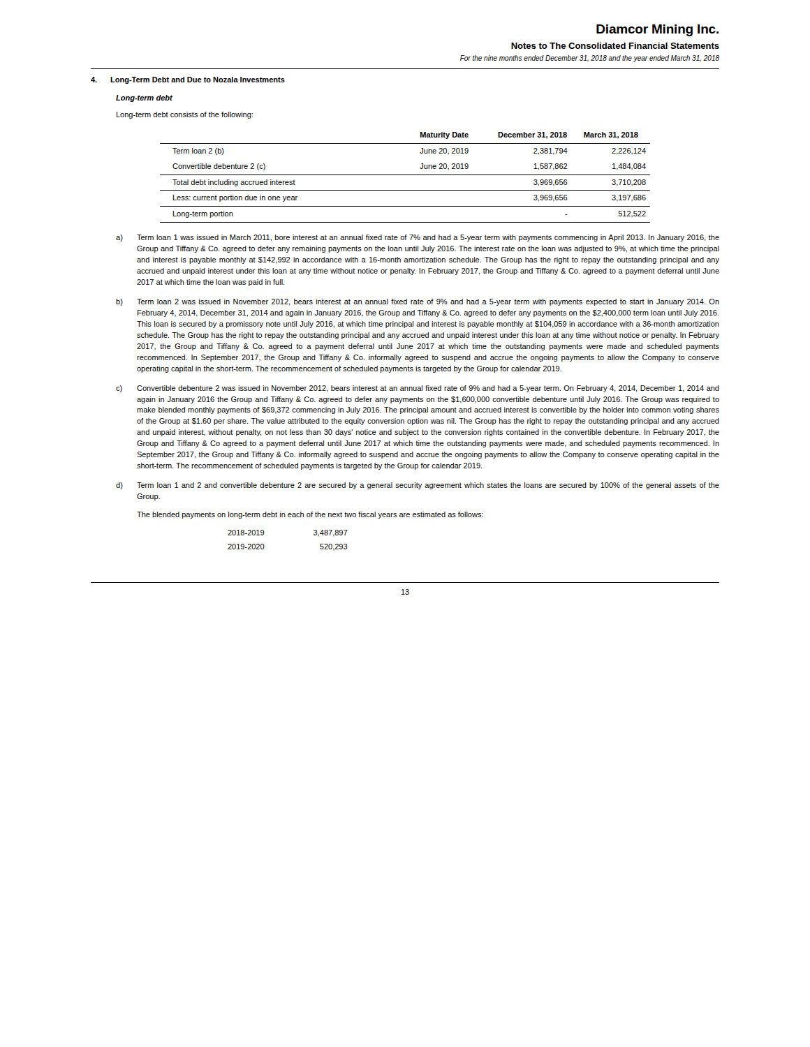Diamcor Mining Inc.
Notes to The Consolidated Financial Statements
For the nine months ended December 31, 2018 and the year ended March 31, 2018
4. Long-Term Debt and Due to Nozala Investments
Long-term debt
Long-term debt consists of the following:
| | Maturity Date | December 31, 2018 | March 31, 2018 |
| --- | --- | --- | --- |
| Term loan 2 (b) | June 20, 2019 | 2,381,794 | 2,226,124 |
| Convertible debenture 2 (c) | June 20, 2019 | 1,587,862 | 1,484,084 |
| Total debt including accrued interest | | 3,969,656 | 3,710,208 |
| Less: current portion due in one year | | 3,969,656 | 3,197,686 |
| Long-term portion | | - | 512,522 |
Term loan 1 was issued in March 2011, bore interest at an annual fixed rate of 7% and had a 5-year term with payments commencing in April 2013. In January 2016, the Group and Tiffany & Co. agreed to defer any remaining payments on the loan until July 2016. The interest rate on the loan was adjusted to 9%, at which time the principal and interest is payable monthly at $142,992 in accordance with a 16-month amortization schedule. The Group has the right to repay the outstanding principal and any accrued and unpaid interest under this loan at any time without notice or penalty. In February 2017, the Group and Tiffany & Co. agreed to a payment deferral until June 2017 at which time the loan was paid in full.
Term loan 2 was issued in November 2012, bears interest at an annual fixed rate of 9% and had a 5-year term with payments expected to start in January 2014. On February 4, 2014, December 31, 2014 and again in January 2016, the Group and Tiffany & Co. agreed to defer any payments on the $2,400,000 term loan until July 2016. This loan is secured by a promissory note until July 2016, at which time principal and interest is payable monthly at $104,059 in accordance with a 36-month amortization schedule. The Group has the right to repay the outstanding principal and any accrued and unpaid interest under this loan at any time without notice or penalty. In February 2017, the Group and Tiffany & Co. agreed to a payment deferral until June 2017 at which time the outstanding payments were made and scheduled payments recommenced. In September 2017, the Group and Tiffany & Co. informally agreed to suspend and accrue the ongoing payments to allow the Company to conserve operating capital in the short-term. The recommencement of scheduled payments is targeted by the Group for calendar 2019.
Convertible debenture 2 was issued in November 2012, bears interest at an annual fixed rate of 9% and had a 5-year term. On February 4, 2014, December 1, 2014 and again in January 2016 the Group and Tiffany & Co. agreed to defer any payments on the $1,600,000 convertible debenture until July 2016. The Group was required to make blended monthly payments of $69,372 commencing in July 2016. The principal amount and accrued interest is convertible by the holder into common voting shares of the Group at $1.60 per share. The value attributed to the equity conversion option was nil. The Group has the right to repay the outstanding principal and any accrued and unpaid interest, without penalty, on not less than 30 days' notice and subject to the conversion rights contained in the convertible debenture. In February 2017, the Group and Tiffany & Co agreed to a payment deferral until June 2017 at which time the outstanding payments were made, and scheduled payments recommenced. In September 2017, the Group and Tiffany & Co. informally agreed to suspend and accrue the ongoing payments to allow the Company to conserve operating capital in the short-term. The recommencement of scheduled payments is targeted by the Group for calendar 2019.
Term loan 1 and 2 and convertible debenture 2 are secured by a general security agreement which states the loans are secured by 100% of the general assets of the Group.
The blended payments on long-term debt in each of the next two fiscal years are estimated as follows:
| 2018-2019 | 3,487,897 |
| 2019-2020 | 520,293 |
13